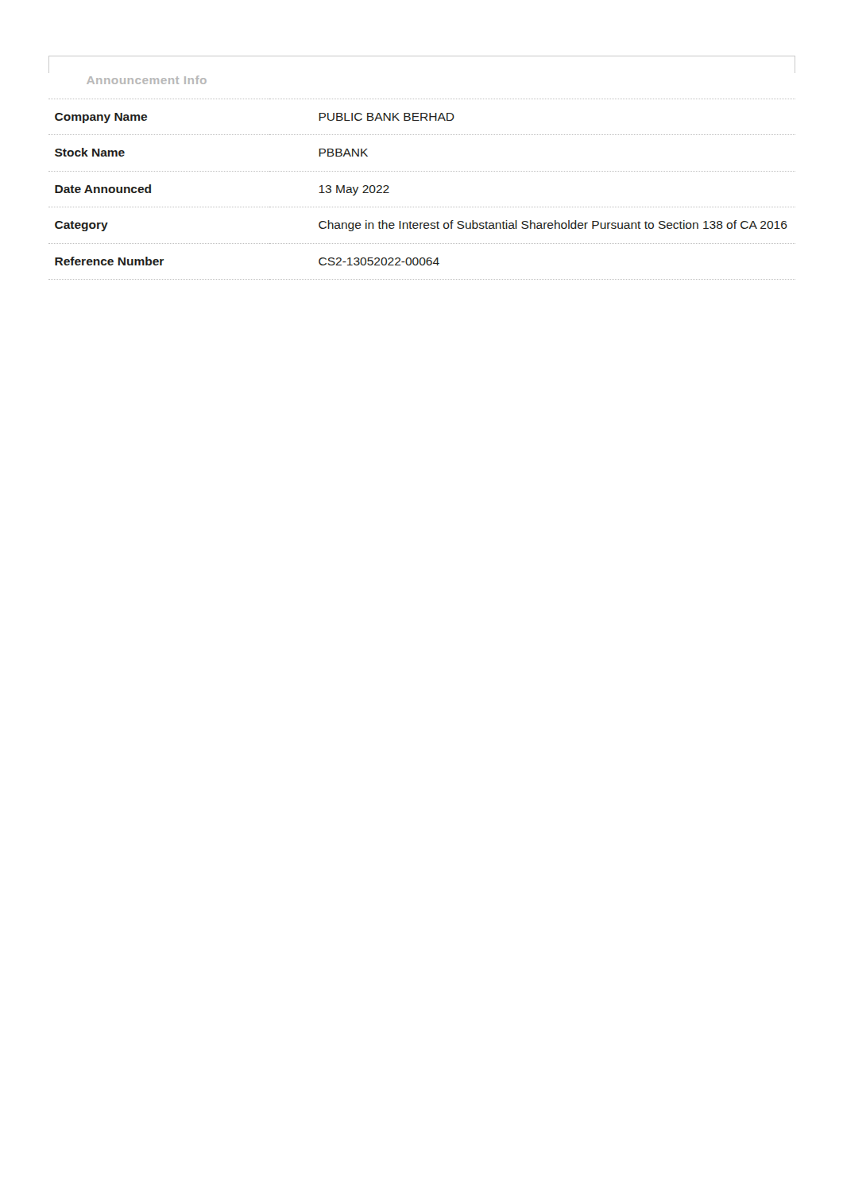Announcement Info
| Company Name | PUBLIC BANK BERHAD |
| Stock Name | PBBANK |
| Date Announced | 13 May 2022 |
| Category | Change in the Interest of Substantial Shareholder Pursuant to Section 138 of CA 2016 |
| Reference Number | CS2-13052022-00064 |